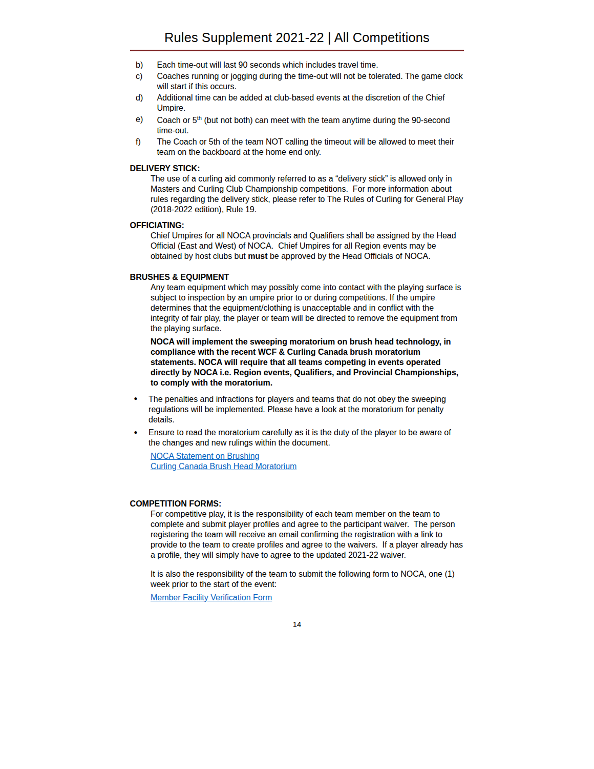Rules Supplement 2021-22 | All Competitions
b) Each time-out will last 90 seconds which includes travel time.
c) Coaches running or jogging during the time-out will not be tolerated. The game clock will start if this occurs.
d) Additional time can be added at club-based events at the discretion of the Chief Umpire.
e) Coach or 5th (but not both) can meet with the team anytime during the 90-second time-out.
f) The Coach or 5th of the team NOT calling the timeout will be allowed to meet their team on the backboard at the home end only.
DELIVERY STICK:
The use of a curling aid commonly referred to as a “delivery stick” is allowed only in Masters and Curling Club Championship competitions. For more information about rules regarding the delivery stick, please refer to The Rules of Curling for General Play (2018-2022 edition), Rule 19.
OFFICIATING:
Chief Umpires for all NOCA provincials and Qualifiers shall be assigned by the Head Official (East and West) of NOCA. Chief Umpires for all Region events may be obtained by host clubs but must be approved by the Head Officials of NOCA.
BRUSHES & EQUIPMENT
Any team equipment which may possibly come into contact with the playing surface is subject to inspection by an umpire prior to or during competitions. If the umpire determines that the equipment/clothing is unacceptable and in conflict with the integrity of fair play, the player or team will be directed to remove the equipment from the playing surface.
NOCA will implement the sweeping moratorium on brush head technology, in compliance with the recent WCF & Curling Canada brush moratorium statements. NOCA will require that all teams competing in events operated directly by NOCA i.e. Region events, Qualifiers, and Provincial Championships, to comply with the moratorium.
The penalties and infractions for players and teams that do not obey the sweeping regulations will be implemented. Please have a look at the moratorium for penalty details.
Ensure to read the moratorium carefully as it is the duty of the player to be aware of the changes and new rulings within the document.
NOCA Statement on Brushing Curling Canada Brush Head Moratorium
COMPETITION FORMS:
For competitive play, it is the responsibility of each team member on the team to complete and submit player profiles and agree to the participant waiver. The person registering the team will receive an email confirming the registration with a link to provide to the team to create profiles and agree to the waivers. If a player already has a profile, they will simply have to agree to the updated 2021-22 waiver.
It is also the responsibility of the team to submit the following form to NOCA, one (1) week prior to the start of the event:
Member Facility Verification Form
14